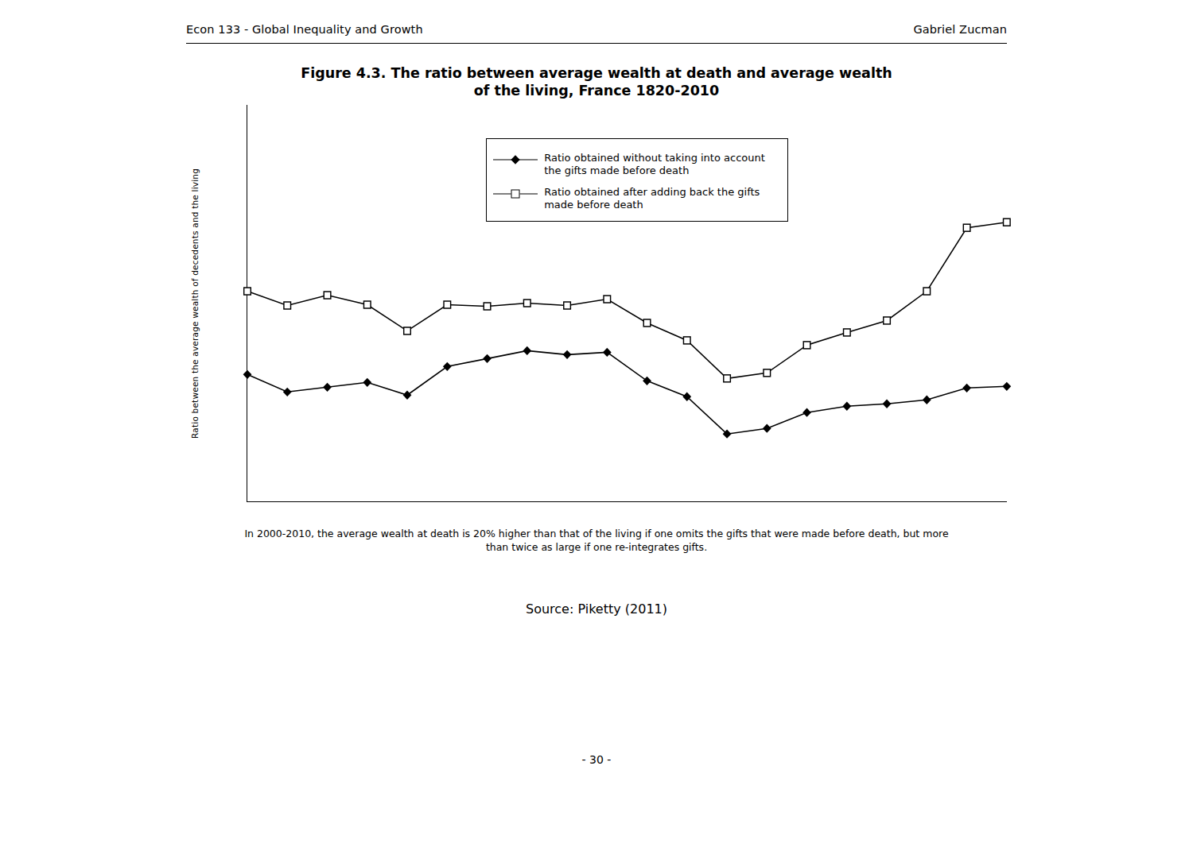Econ 133 - Global Inequality and Growth
Gabriel Zucman
Figure 4.3. The ratio between average wealth at death and average wealth
of the living, France 1820-2010
Ratio between the average wealth of decedents and the living
Ratio obtained without taking into account the gifts made before death
Ratio obtained after adding back the gifts made before death
In 2000-2010, the average wealth at death is 20% higher than that of the living if one omits the gifts that were made before death, but more than twice as large if one re-integrates gifts.
Source: Piketty (2011)
- 30 -